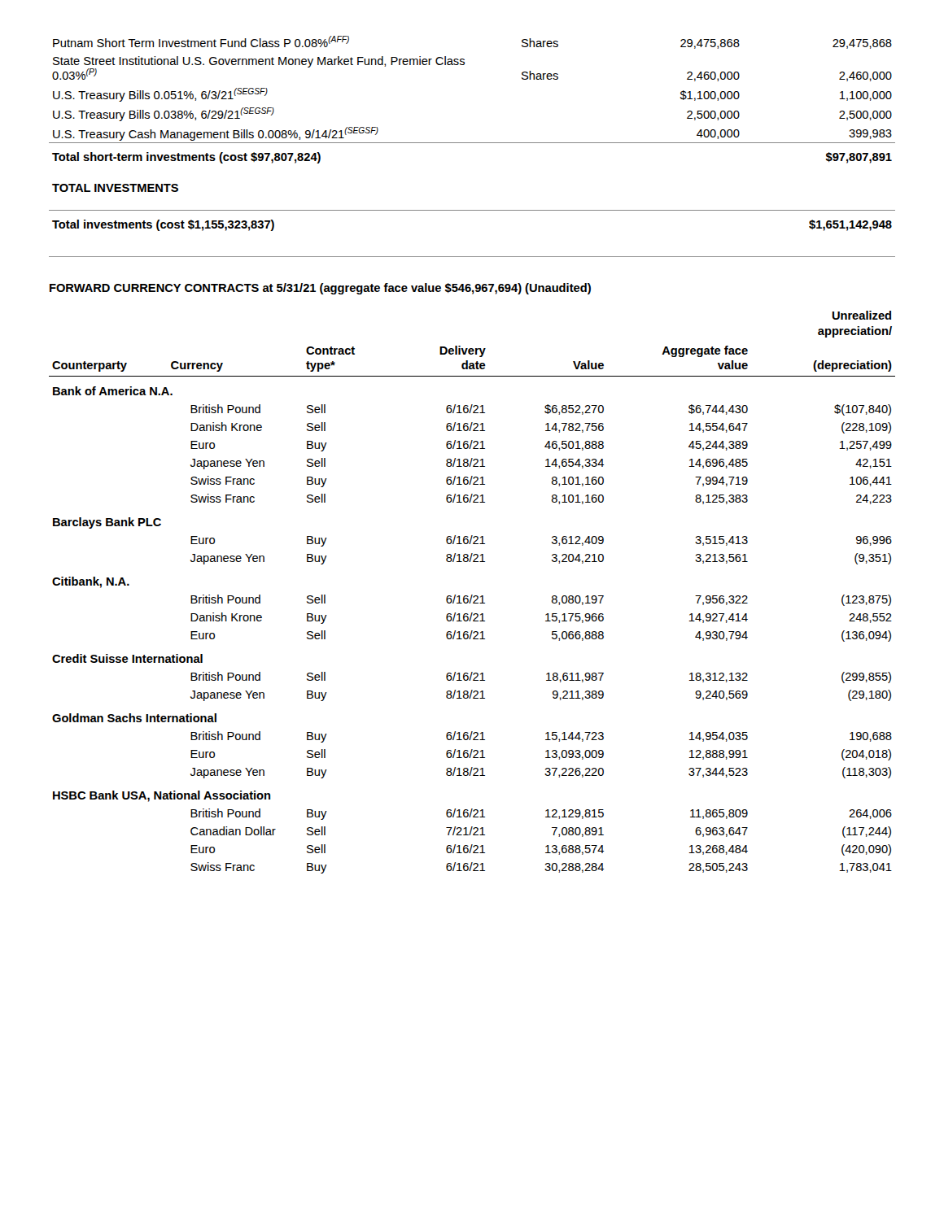| Putnam Short Term Investment Fund Class P 0.08% (AFF) | Shares | 29,475,868 | 29,475,868 |
| State Street Institutional U.S. Government Money Market Fund, Premier Class 0.03% (P) | Shares | 2,460,000 | 2,460,000 |
| U.S. Treasury Bills 0.051%, 6/3/21 (SEGSF) | | $1,100,000 | 1,100,000 |
| U.S. Treasury Bills 0.038%, 6/29/21 (SEGSF) | | 2,500,000 | 2,500,000 |
| U.S. Treasury Cash Management Bills 0.008%, 9/14/21 (SEGSF) | | 400,000 | 399,983 |
| Total short-term investments (cost $97,807,824) | | | $97,807,891 |
| TOTAL INVESTMENTS | | | |
| Total investments (cost $1,155,323,837) | | | $1,651,142,948 |
FORWARD CURRENCY CONTRACTS at 5/31/21 (aggregate face value $546,967,694) (Unaudited)
| | | | | | | Unrealized appreciation/ |
| Counterparty | Currency | Contract type* | Delivery date | Value | Aggregate face value | (depreciation) |
| Bank of America N.A. |
| | British Pound | Sell | 6/16/21 | $6,852,270 | $6,744,430 | $(107,840) |
| | Danish Krone | Sell | 6/16/21 | 14,782,756 | 14,554,647 | (228,109) |
| | Euro | Buy | 6/16/21 | 46,501,888 | 45,244,389 | 1,257,499 |
| | Japanese Yen | Sell | 8/18/21 | 14,654,334 | 14,696,485 | 42,151 |
| | Swiss Franc | Buy | 6/16/21 | 8,101,160 | 7,994,719 | 106,441 |
| | Swiss Franc | Sell | 6/16/21 | 8,101,160 | 8,125,383 | 24,223 |
| Barclays Bank PLC |
| | Euro | Buy | 6/16/21 | 3,612,409 | 3,515,413 | 96,996 |
| | Japanese Yen | Buy | 8/18/21 | 3,204,210 | 3,213,561 | (9,351) |
| Citibank, N.A. |
| | British Pound | Sell | 6/16/21 | 8,080,197 | 7,956,322 | (123,875) |
| | Danish Krone | Buy | 6/16/21 | 15,175,966 | 14,927,414 | 248,552 |
| | Euro | Sell | 6/16/21 | 5,066,888 | 4,930,794 | (136,094) |
| Credit Suisse International |
| | British Pound | Sell | 6/16/21 | 18,611,987 | 18,312,132 | (299,855) |
| | Japanese Yen | Buy | 8/18/21 | 9,211,389 | 9,240,569 | (29,180) |
| Goldman Sachs International |
| | British Pound | Buy | 6/16/21 | 15,144,723 | 14,954,035 | 190,688 |
| | Euro | Sell | 6/16/21 | 13,093,009 | 12,888,991 | (204,018) |
| | Japanese Yen | Buy | 8/18/21 | 37,226,220 | 37,344,523 | (118,303) |
| HSBC Bank USA, National Association |
| | British Pound | Buy | 6/16/21 | 12,129,815 | 11,865,809 | 264,006 |
| | Canadian Dollar | Sell | 7/21/21 | 7,080,891 | 6,963,647 | (117,244) |
| | Euro | Sell | 6/16/21 | 13,688,574 | 13,268,484 | (420,090) |
| | Swiss Franc | Buy | 6/16/21 | 30,288,284 | 28,505,243 | 1,783,041 |